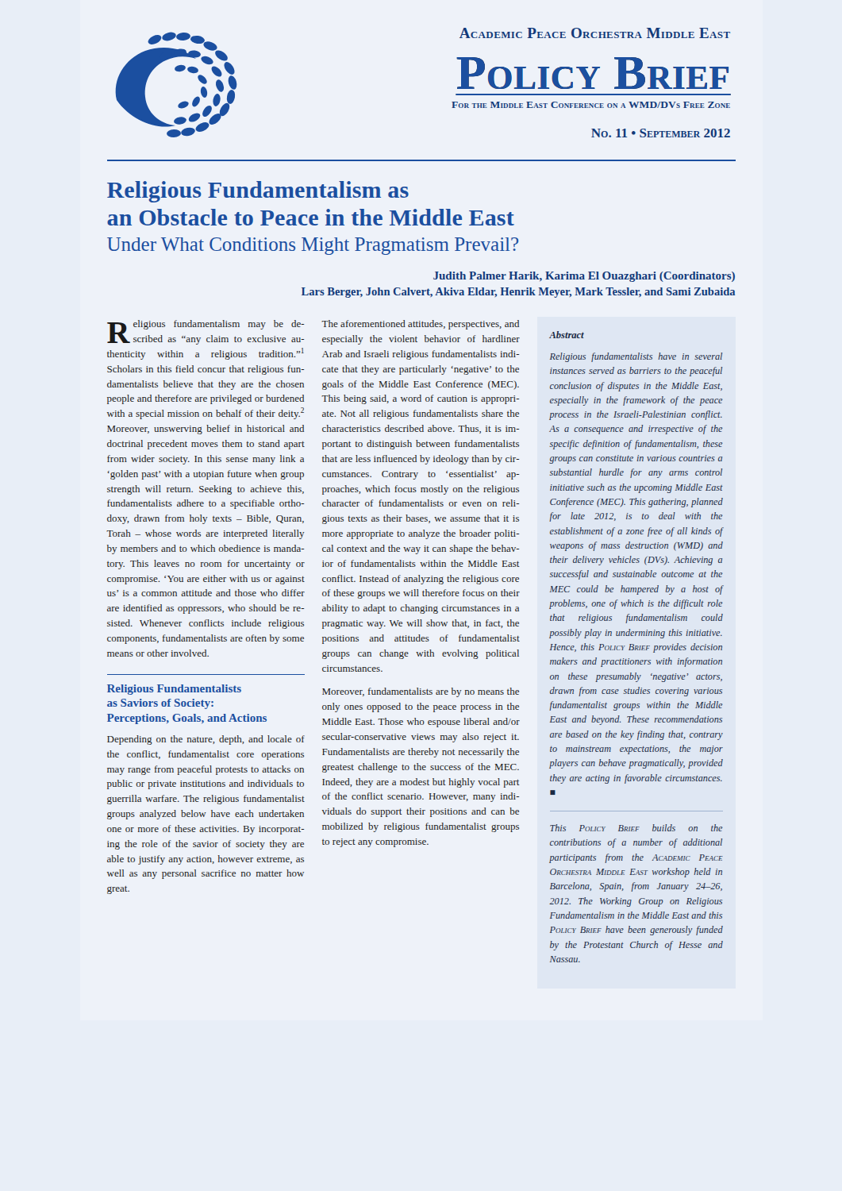Academic Peace Orchestra Middle East
Policy Brief
For the Middle East Conference on a WMD/DVs Free Zone
No. 11 • September 2012
Religious Fundamentalism as
an Obstacle to Peace in the Middle East
Under What Conditions Might Pragmatism Prevail?
Judith Palmer Harik, Karima El Ouazghari (Coordinators)
Lars Berger, John Calvert, Akiva Eldar, Henrik Meyer, Mark Tessler, and Sami Zubaida
Religious fundamentalism may be described as “any claim to exclusive authenticity within a religious tradition.”1 Scholars in this field concur that religious fundamentalists believe that they are the chosen people and therefore are privileged or burdened with a special mission on behalf of their deity.2 Moreover, unswerving belief in historical and doctrinal precedent moves them to stand apart from wider society. In this sense many link a ‘golden past’ with a utopian future when group strength will return. Seeking to achieve this, fundamentalists adhere to a specifiable orthodoxy, drawn from holy texts – Bible, Quran, Torah – whose words are interpreted literally by members and to which obedience is mandatory. This leaves no room for uncertainty or compromise. ‘You are either with us or against us’ is a common attitude and those who differ are identified as oppressors, who should be resisted. Whenever conflicts include religious components, fundamentalists are often by some means or other involved.
Religious Fundamentalists
as Saviors of Society:
Perceptions, Goals, and Actions
Depending on the nature, depth, and locale of the conflict, fundamentalist core operations may range from peaceful protests to attacks on public or private institutions and individuals to guerrilla warfare. The religious fundamentalist groups analyzed below have each undertaken one or more of these activities. By incorporating the role of the savior of society they are able to justify any action, however extreme, as well as any personal sacrifice no matter how great.
The aforementioned attitudes, perspectives, and especially the violent behavior of hardliner Arab and Israeli religious fundamentalists indicate that they are particularly ‘negative’ to the goals of the Middle East Conference (MEC). This being said, a word of caution is appropriate. Not all religious fundamentalists share the characteristics described above. Thus, it is important to distinguish between fundamentalists that are less influenced by ideology than by circumstances. Contrary to ‘essentialist’ approaches, which focus mostly on the religious character of fundamentalists or even on religious texts as their bases, we assume that it is more appropriate to analyze the broader political context and the way it can shape the behavior of fundamentalists within the Middle East conflict. Instead of analyzing the religious core of these groups we will therefore focus on their ability to adapt to changing circumstances in a pragmatic way. We will show that, in fact, the positions and attitudes of fundamentalist groups can change with evolving political circumstances.
Moreover, fundamentalists are by no means the only ones opposed to the peace process in the Middle East. Those who espouse liberal and/or secular-conservative views may also reject it. Fundamentalists are thereby not necessarily the greatest challenge to the success of the MEC. Indeed, they are a modest but highly vocal part of the conflict scenario. However, many individuals do support their positions and can be mobilized by religious fundamentalist groups to reject any compromise.
Abstract
Religious fundamentalists have in several instances served as barriers to the peaceful conclusion of disputes in the Middle East, especially in the framework of the peace process in the Israeli-Palestinian conflict. As a consequence and irrespective of the specific definition of fundamentalism, these groups can constitute in various countries a substantial hurdle for any arms control initiative such as the upcoming Middle East Conference (MEC). This gathering, planned for late 2012, is to deal with the establishment of a zone free of all kinds of weapons of mass destruction (WMD) and their delivery vehicles (DVs). Achieving a successful and sustainable outcome at the MEC could be hampered by a host of problems, one of which is the difficult role that religious fundamentalism could possibly play in undermining this initiative. Hence, this Policy Brief provides decision makers and practitioners with information on these presumably ‘negative’ actors, drawn from case studies covering various fundamentalist groups within the Middle East and beyond. These recommendations are based on the key finding that, contrary to mainstream expectations, the major players can behave pragmatically, provided they are acting in favorable circumstances. ■
This Policy Brief builds on the contributions of a number of additional participants from the Academic Peace Orchestra Middle East workshop held in Barcelona, Spain, from January 24–26, 2012. The Working Group on Religious Fundamentalism in the Middle East and this Policy Brief have been generously funded by the Protestant Church of Hesse and Nassau.